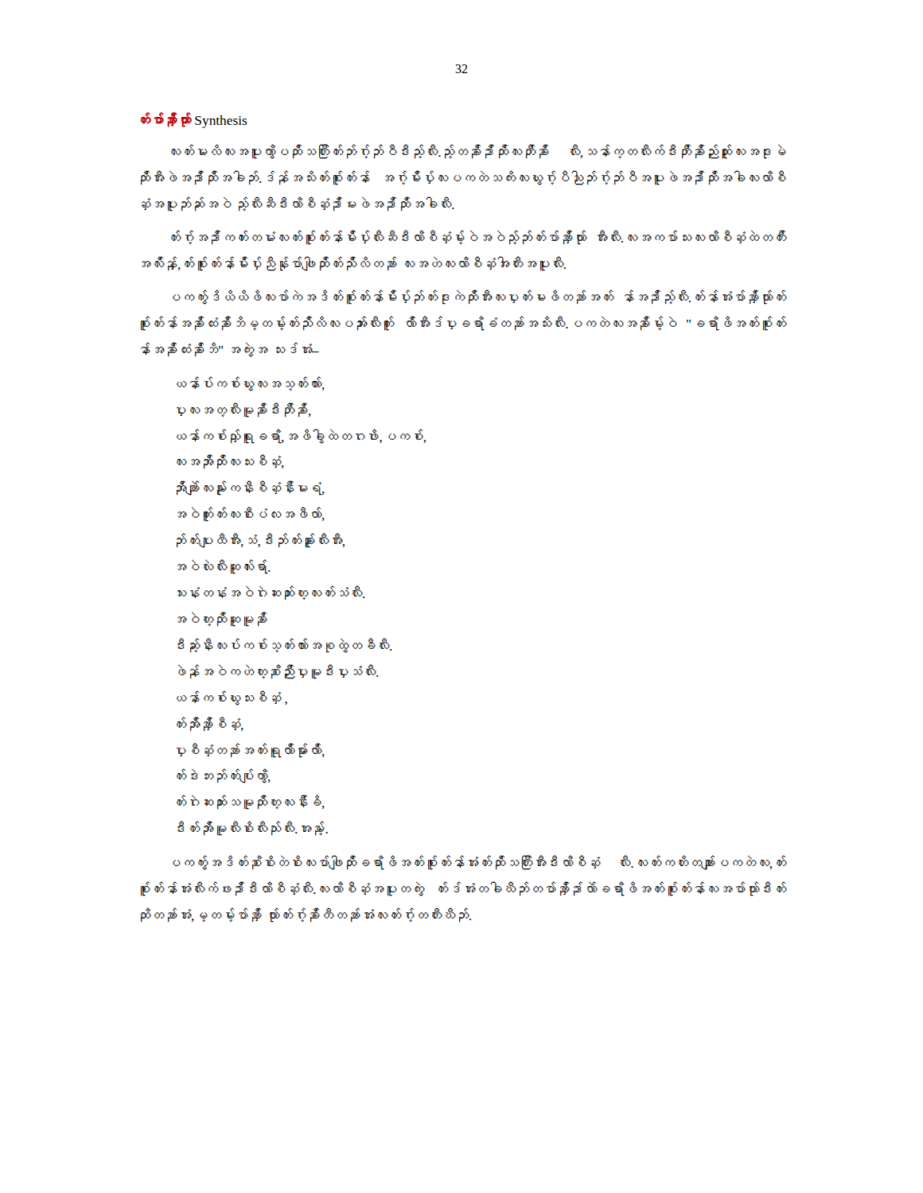32
တၢ်ပာ်ဖှိၣ်ဃုာ် Synthesis
လၢတၢ်မၤလိလၢအပူၤကွံာ်ပထိၣ်သတြီၤတၢ်ဘၣ်ဂ့ၢ်ဘၣ်ဝီဒီးသ့ၣ်လီၤ.သ့ၣ်တခိၣ်ဒိၣ်ထိၣ်လၢဟီၣ်ခိၣ် လီၤ,သနာ်က့တလီၤက်ဒီးဟီၣ်ခိၣ်ညၣ်ထူၣ်လၢအဒုးမဲထိၣ်အီၤဖဲအဒိၣ်ထိၣ်အခါဘၣ်.ဒ်နၣ်အသိးတၢ်စူၢ်တၢ်နာ် အဂ့ၢ်မိၢ်ပှၢ်လၢပကတဲသကိးလၢယွၤဂ့ၢ်ပီညါဘၣ်ဂ့ၢ်ဘၣ်ဝီအပူၤဖဲအဒိၣ်ထိၣ်အခါလၢလံာ်စီဆှံအပူၤဘၣ်ဆၣ်အဝဲ သ့ၣ်လီၤဆီဒီးလံာ်စီဆှံဒိၣ်မးဖဲအဒိၣ်ထိၣ်အခါလီၤ.
တၢ်ဂ့ၢ်အဒိၣ်ကတၢၢ်တမံၤလၢတၢ်စူၢ်တၢ်နာ်မိၢ်ပှၢ်လီၤဆီဒီးလံာ်စီဆှံမ့ၢ်ဝဲအဝဲသ့ၣ်ဘၣ်တၢ်ပာ်ဖှိၣ်ဃုာ် အီၤလီၤ.လၢအကပာ်သးလၢလံာ်စီဆှံထဲတတီၢ်အလိၢ်နှၣ်,တၢ်စူၢ်တၢ်နာ်မိၢ်ပှၢ်ညီနုၢ်ပာ်ဖျါထိၣ်တၢ်သိၣ်လိတဖၣ် လၢအဟဲလၢလံာ်စီဆှံအါတီၤအပူၤလီၤ.
ပကကွၢ်ဒိယိယိဖိလၢပာ်ကဲအဒိတၢ်စူၢ်တၢ်နာ်မိၢ်ပှၢ်ဘၣ်တၢ်ဒုးကဲထိၣ်အီၤလၢပှၤတၢ်မၢဖိတဖၣ်အတၢ် နာ်အဒိၣ်သ့ၣ်လီၤ.တၢ်နာ်အံၤပာ်ဖှိၣ်ဃုာ်တၢ်စူၢ်တၢ်နာ်အခိၣ်ထံးခိၣ်ဘိမ့တမ့ၢ်တၢ်သိၣ်လိလၢပအၢၣ်လီၤတူၢ် လိာ်အီၤဒ်ပှၤခရံာ်ခံတဖၣ်အသိးလီၤ.ပကတဲလၢအခိၣ်မ့ၢ်ဝဲ "ခရံာ်ဖိအတၢ်စူၢ်တၢ်နာ်အခိၣ်ထံးခိၣ်ဘိ" အကွဲးအ သးဒ်အံၤ–
ယနာ်ပၢ်ကစၢ်ယွၤလၢအသ့တၢ်လၢာ်,
ပှၤလၢအတ့လီၤမူခိၣ်ဒီးဟီၣ်ခိၣ်,
ယနာ်ကစၢ်ယှၣ်ရူးခရံာ်,အဖိခွါထဲတဂၤဖိၤ,ပကစၢ်,
လၢအအိၣ်ထိၣ်လၢသးစီဆှံ,
အိၣ်ဖျဲၣ်လၢမုၣ်ကနီၤစီဆှံနီၢ်မၤရံ,
အဝဲတူၢ်တၢ်လၢစီၤပံလးအဖီလာ်,
ဘၣ်တၢ်ပျၤထီအီၤ,သံ,ဒီးဘၣ်တၢ်ခူၣ်လီၤအီၤ,
အဝဲလဲၤလီၤဆူလၢၢ်ရာ်.
သၢနံၤတနံၤအဝဲဂဲၤဆၢထၢၣ်က့ၤလၢတၢ်သံလီၤ.
အဝဲက့ၤထိၣ်ဆူမူခိၣ်
ဒီးဆ့ၣ်နီၤလၢပၢ်ကစၢ်သ့တၢ်လၢာ်အစုထွဲတခီလီၤ.
ဖဲနၣ်အဝဲကဟဲက့ၤစံၣ်ညီၣ်ပှၤမူဒီးပှၤသံလီၤ.
ယနာ်ကစၢ်ယွၤသးစီဆှံ ,
တၢ်အိၣ်ဖှိၣ်စီဆှံ,
ပှၤစီဆှံတဖၣ်အတၢ်ရူလိာ်မုာ်လိာ်,
တၢ်ဒဲးဘးဘၣ်တၢ်ပျၢ်ကွံာ်,
တၢ်ဂဲၤဆၢထၢၣ်သမူထိၣ်က့ၤလၢနီၢ်ခိ,
ဒီးတၢ်အိၣ်မူလီၤစိၤလီၤဃၣ်လီၤ.အၤမ့ၣ်.
ပကကွၢ်အဒိတၢ်စံၣ်စိၤတဲစိၤလၢပာ်ဖျါထိၣ်ခရံာ်ဖိအတၢ်စူၢ်တၢ်နာ်အံၤတၢ်ထိၣ်သတြီၤအီၤဒီးလံာ်စီဆှံ လီၤ.လၢတၢ်ကတိၤတဖျၢၣ်ပကတဲလၢ,တၢ်စူၢ်တၢ်နာ်အံၤလီၤက်ဖးဒိၣ်ဒီးလံာ်စီဆှံလီၤ.လၢလံာ်စီဆှံအပူၤတကွဲး တၢ်ဒ်အံၤတခါဃီဘၣ်တပာ်ဖှိၣ်ဒၣ်လဲာ်ခရံာ်ဖိအတၢ်စူၢ်တၢ်နာ်လၢအပာ်ဃုာ်ဒီးတၢ်ထံၣ်တဖၣ်အံၤ,မ့တမ့ၢ်ပာ်ဖှိၣ် ဃုာ်တၢ်ဂ့ၢ်ခိၣ်တီတဖၣ်အံၤလၢတၢ်ဂ့ၢ်တတီၤဃီဘၣ်.